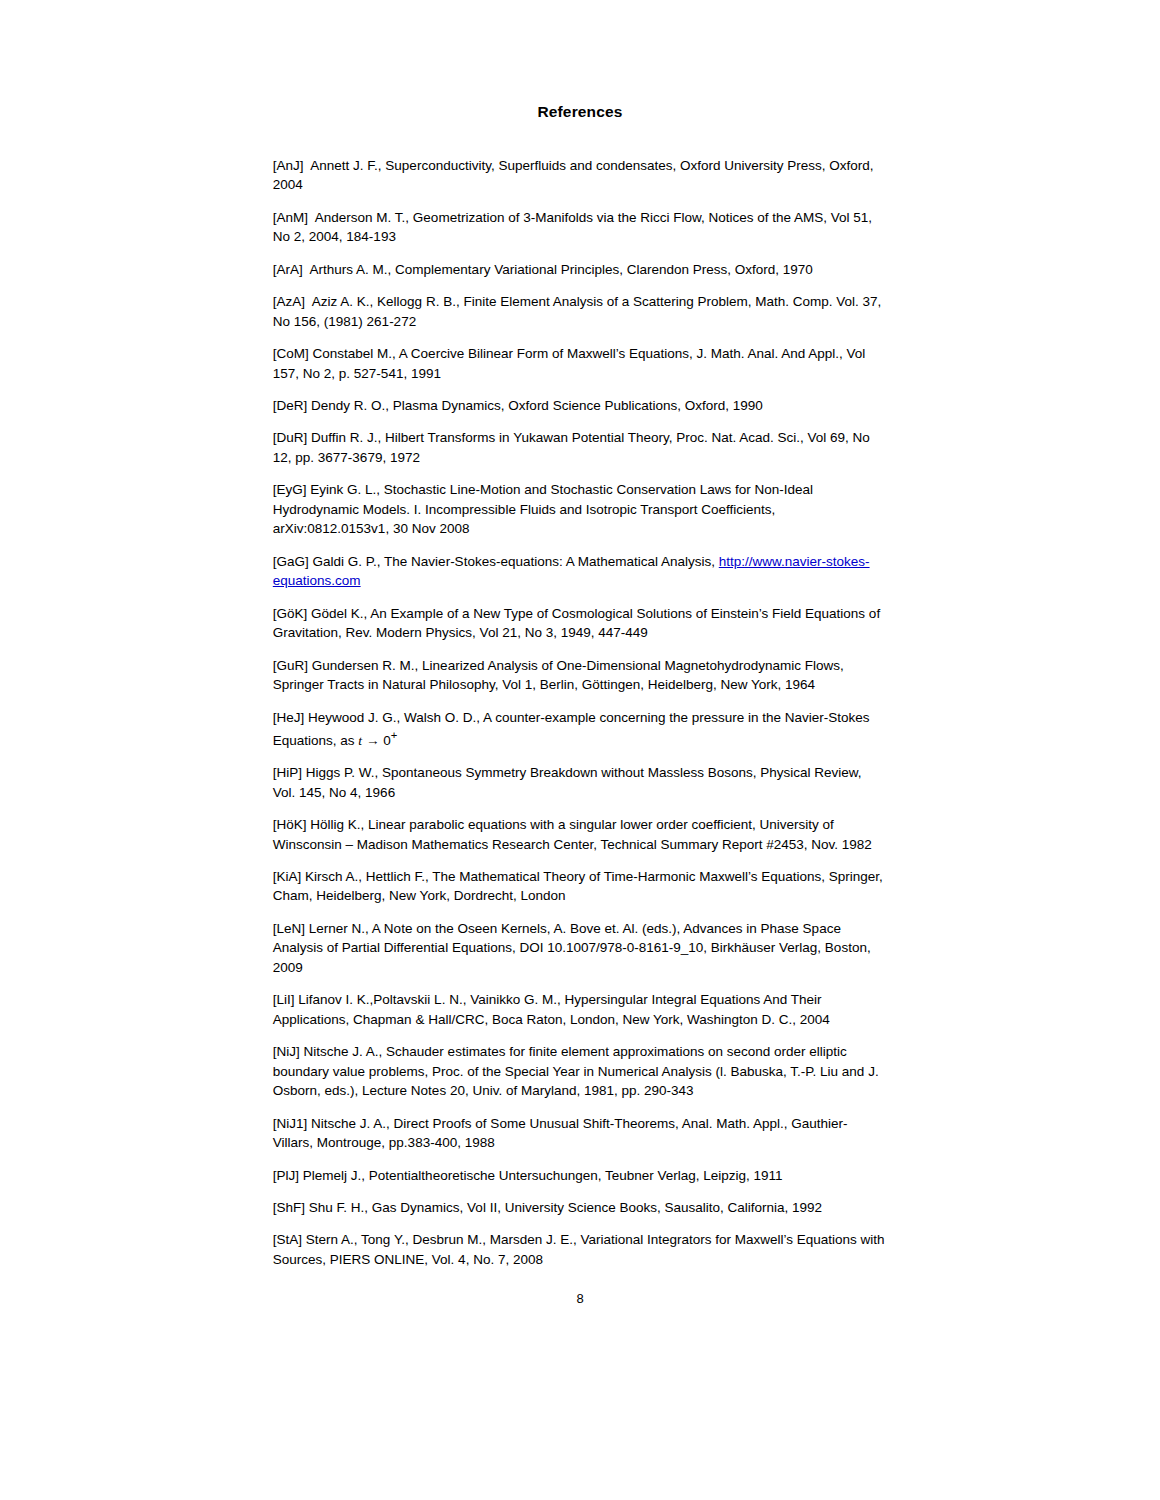References
[AnJ] Annett J. F., Superconductivity, Superfluids and condensates, Oxford University Press, Oxford, 2004
[AnM] Anderson M. T., Geometrization of 3-Manifolds via the Ricci Flow, Notices of the AMS, Vol 51, No 2, 2004, 184-193
[ArA] Arthurs A. M., Complementary Variational Principles, Clarendon Press, Oxford, 1970
[AzA] Aziz A. K., Kellogg R. B., Finite Element Analysis of a Scattering Problem, Math. Comp. Vol. 37, No 156, (1981) 261-272
[CoM] Constabel M., A Coercive Bilinear Form of Maxwell’s Equations, J. Math. Anal. And Appl., Vol 157, No 2, p. 527-541, 1991
[DeR] Dendy R. O., Plasma Dynamics, Oxford Science Publications, Oxford, 1990
[DuR] Duffin R. J., Hilbert Transforms in Yukawan Potential Theory, Proc. Nat. Acad. Sci., Vol 69, No 12, pp. 3677-3679, 1972
[EyG] Eyink G. L., Stochastic Line-Motion and Stochastic Conservation Laws for Non-Ideal Hydrodynamic Models. I. Incompressible Fluids and Isotropic Transport Coefficients, arXiv:0812.0153v1, 30 Nov 2008
[GaG] Galdi G. P., The Navier-Stokes-equations: A Mathematical Analysis, http://www.navier-stokes-equations.com
[GöK] Gödel K., An Example of a New Type of Cosmological Solutions of Einstein’s Field Equations of Gravitation, Rev. Modern Physics, Vol 21, No 3, 1949, 447-449
[GuR] Gundersen R. M., Linearized Analysis of One-Dimensional Magnetohydrodynamic Flows, Springer Tracts in Natural Philosophy, Vol 1, Berlin, Göttingen, Heidelberg, New York, 1964
[HeJ] Heywood J. G., Walsh O. D., A counter-example concerning the pressure in the Navier-Stokes Equations, as t → 0+
[HiP] Higgs P. W., Spontaneous Symmetry Breakdown without Massless Bosons, Physical Review, Vol. 145, No 4, 1966
[HöK] Höllig K., Linear parabolic equations with a singular lower order coefficient, University of Winsconsin – Madison Mathematics Research Center, Technical Summary Report #2453, Nov. 1982
[KiA] Kirsch A., Hettlich F., The Mathematical Theory of Time-Harmonic Maxwell’s Equations, Springer, Cham, Heidelberg, New York, Dordrecht, London
[LeN] Lerner N., A Note on the Oseen Kernels, A. Bove et. Al. (eds.), Advances in Phase Space Analysis of Partial Differential Equations, DOI 10.1007/978-0-8161-9_10, Birkhäuser Verlag, Boston, 2009
[LiI] Lifanov I. K.,Poltavskii L. N., Vainikko G. M., Hypersingular Integral Equations And Their Applications, Chapman & Hall/CRC, Boca Raton, London, New York, Washington D. C., 2004
[NiJ] Nitsche J. A., Schauder estimates for finite element approximations on second order elliptic boundary value problems, Proc. of the Special Year in Numerical Analysis (l. Babuska, T.-P. Liu and J. Osborn, eds.), Lecture Notes 20, Univ. of Maryland, 1981, pp. 290-343
[NiJ1] Nitsche J. A., Direct Proofs of Some Unusual Shift-Theorems, Anal. Math. Appl., Gauthier-Villars, Montrouge, pp.383-400, 1988
[PlJ] Plemelj J., Potentialtheoretische Untersuchungen, Teubner Verlag, Leipzig, 1911
[ShF] Shu F. H., Gas Dynamics, Vol II, University Science Books, Sausalito, California, 1992
[StA] Stern A., Tong Y., Desbrun M., Marsden J. E., Variational Integrators for Maxwell’s Equations with Sources, PIERS ONLINE, Vol. 4, No. 7, 2008
8